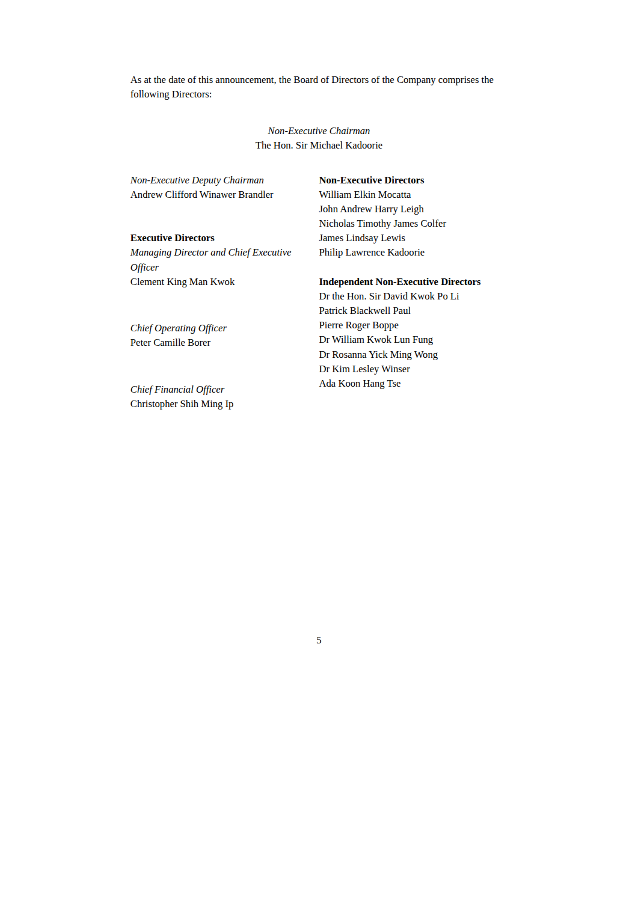As at the date of this announcement, the Board of Directors of the Company comprises the following Directors:
Non-Executive Chairman
The Hon. Sir Michael Kadoorie
| Non-Executive Deputy Chairman Andrew Clifford Winawer Brandler Executive Directors Managing Director and Chief Executive Officer Clement King Man Kwok Chief Operating Officer Peter Camille Borer Chief Financial Officer Christopher Shih Ming Ip | Non-Executive Directors William Elkin Mocatta John Andrew Harry Leigh Nicholas Timothy James Colfer James Lindsay Lewis Philip Lawrence Kadoorie Independent Non-Executive Directors Dr the Hon. Sir David Kwok Po Li Patrick Blackwell Paul Pierre Roger Boppe Dr William Kwok Lun Fung Dr Rosanna Yick Ming Wong Dr Kim Lesley Winser Ada Koon Hang Tse |
5